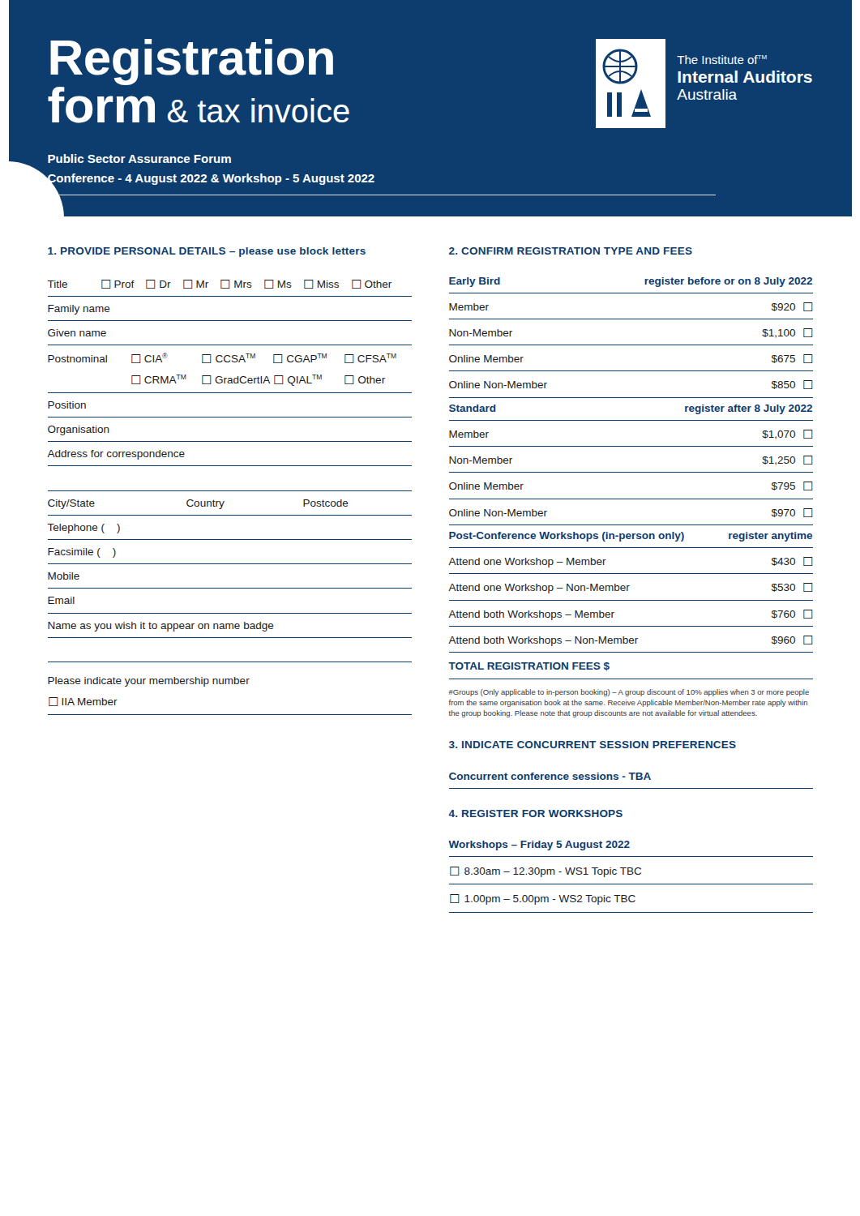Registration
form & tax invoice
Public Sector Assurance Forum Conference - 4 August 2022 & Workshop - 5 August 2022
The Institute ofTM
Internal Auditors
Australia
1. Provide personal details – please use block letters
Title
Prof Dr Mr Mrs Ms Miss Other
Family name
Given name
Postnominal
CIA® CCSATM CGAPTM CFSATM
CRMATM GradCertIA QIALTM Other
Position
Organisation
Address for correspondence
City/State Country Postcode
Telephone ( )
Facsimile ( )
Mobile
Email
Name as you wish it to appear on name badge
Please indicate your membership number
IIA Member
2. Confirm registration type and fees
Early Bird register before or on 8 July 2022
Member$920
Non-Member$1,100
Online Member$675
Online Non-Member$850
Standard register after 8 July 2022
Member$1,070
Non-Member$1,250
Online Member$795
Online Non-Member$970
Post-Conference Workshops (in-person only) register anytime
Attend one Workshop – Member$430
Attend one Workshop – Non-Member$530
Attend both Workshops – Member$760
Attend both Workshops – Non-Member$960
Total registration fees $
#Groups (Only applicable to in-person booking) – A group discount of 10% applies when 3 or more people from the same organisation book at the same. Receive Applicable Member/Non-Member rate apply within the group booking. Please note that group discounts are not available for virtual attendees.
3. Indicate concurrent session preferences
Concurrent conference sessions - TBA
4. Register for workshops
Workshops – Friday 5 August 2022
8.30am – 12.30pm - WS1 Topic TBC
1.00pm – 5.00pm - WS2 Topic TBC